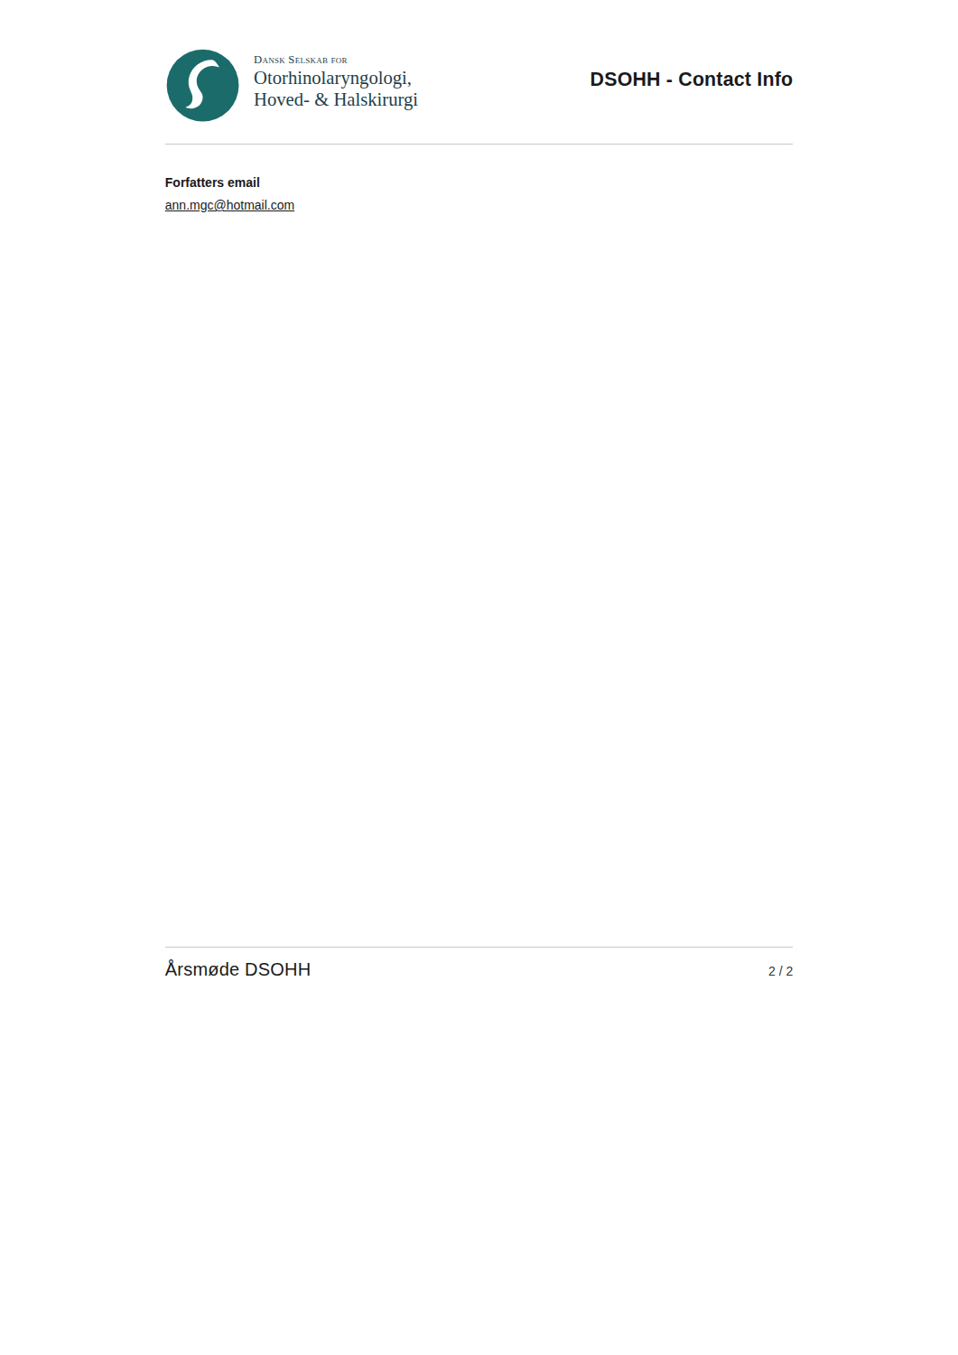Dansk Selskab for
Otorhinolaryngologi,
Hoved- & Halskirurgi
DSOHH - Contact Info
Forfatters email
ann.mgc@hotmail.com
Årsmøde DSOHH
2 / 2